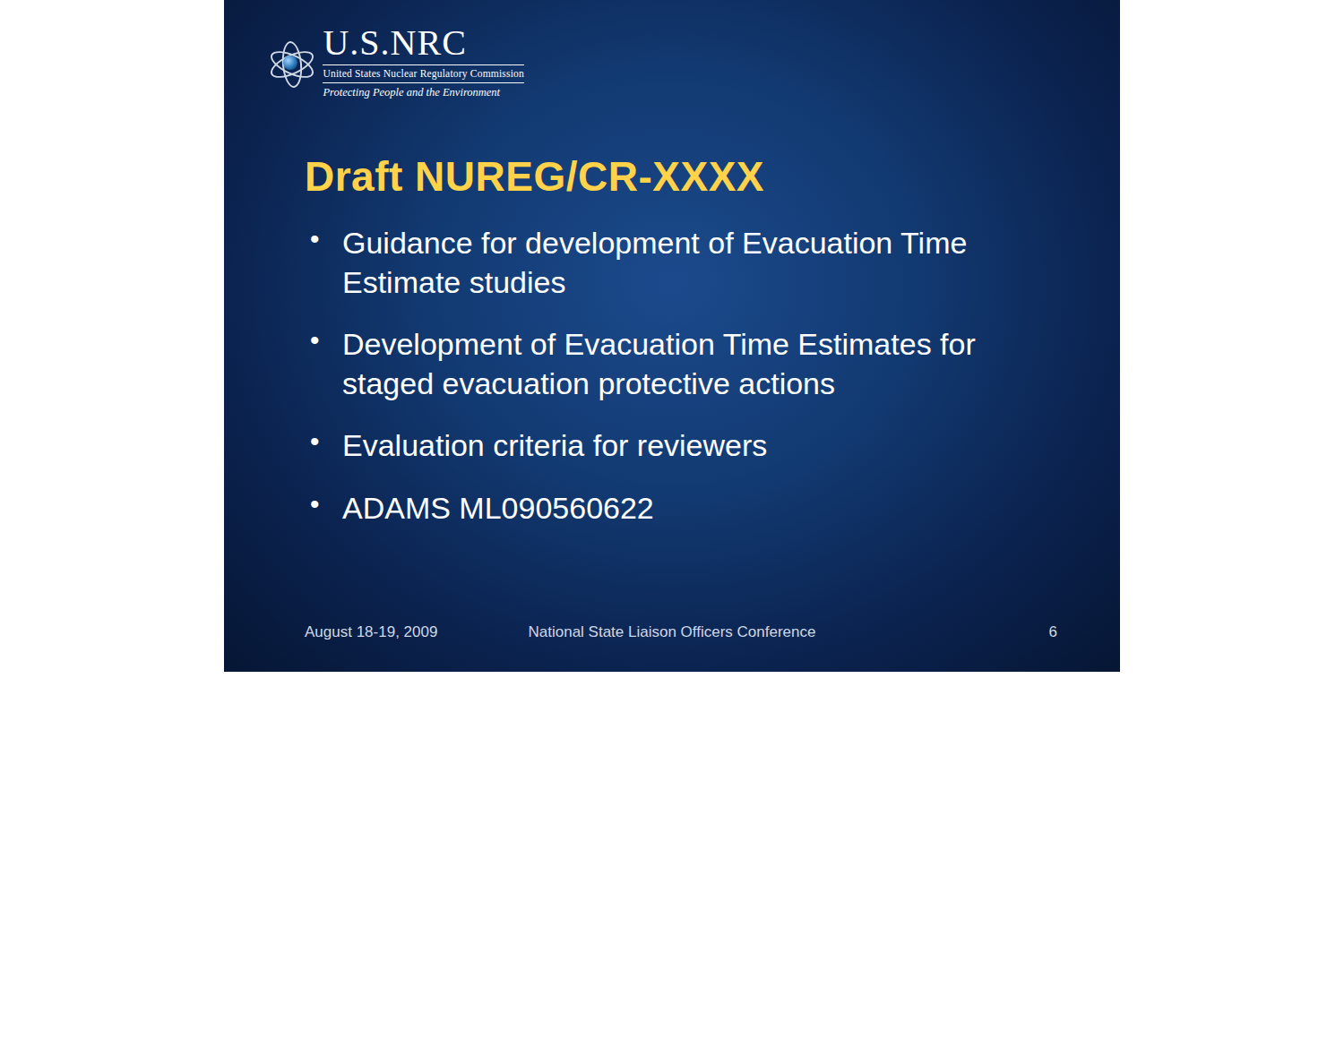U.S.NRC
United States Nuclear Regulatory Commission
Protecting People and the Environment
Draft NUREG/CR-XXXX
Guidance for development of Evacuation Time Estimate studies
Development of Evacuation Time Estimates for staged evacuation protective actions
Evaluation criteria for reviewers
ADAMS ML090560622
August 18-19, 2009 National State Liaison Officers Conference 6